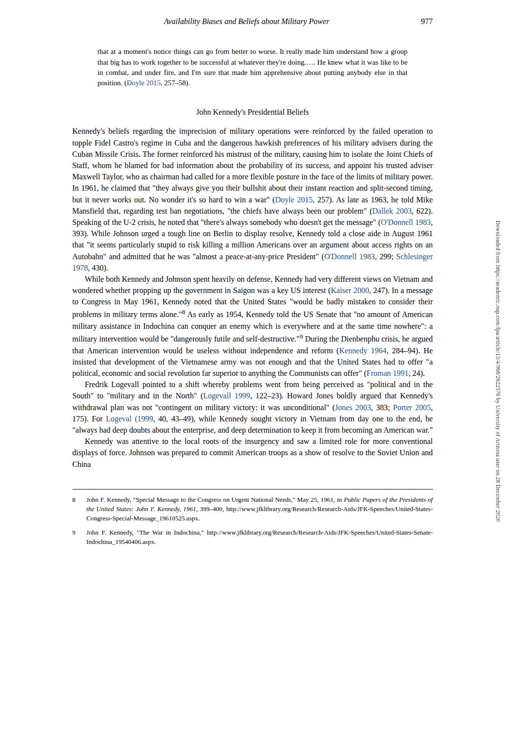Availability Biases and Beliefs about Military Power 977
that at a moment's notice things can go from better to worse. It really made him understand how a group that big has to work together to be successful at whatever they're doing.…. He knew what it was like to be in combat, and under fire, and I'm sure that made him apprehensive about putting anybody else in that position. (Doyle 2015, 257–58).
John Kennedy's Presidential Beliefs
Kennedy's beliefs regarding the imprecision of military operations were reinforced by the failed operation to topple Fidel Castro's regime in Cuba and the dangerous hawkish preferences of his military advisers during the Cuban Missile Crisis. The former reinforced his mistrust of the military, causing him to isolate the Joint Chiefs of Staff, whom he blamed for bad information about the probability of its success, and appoint his trusted adviser Maxwell Taylor, who as chairman had called for a more flexible posture in the face of the limits of military power. In 1961, he claimed that "they always give you their bullshit about their instant reaction and split-second timing, but it never works out. No wonder it's so hard to win a war" (Doyle 2015, 257). As late as 1963, he told Mike Mansfield that, regarding test ban negotiations, "the chiefs have always been our problem" (Dallek 2003, 622). Speaking of the U-2 crisis, he noted that "there's always somebody who doesn't get the message" (O'Donnell 1983, 393). While Johnson urged a tough line on Berlin to display resolve, Kennedy told a close aide in August 1961 that "it seems particularly stupid to risk killing a million Americans over an argument about access rights on an Autobahn" and admitted that he was "almost a peace-at-any-price President" (O'Donnell 1983, 299; Schlesinger 1978, 430).
While both Kennedy and Johnson spent heavily on defense, Kennedy had very different views on Vietnam and wondered whether propping up the government in Saigon was a key US interest (Kaiser 2000, 247). In a message to Congress in May 1961, Kennedy noted that the United States "would be badly mistaken to consider their problems in military terms alone."8 As early as 1954, Kennedy told the US Senate that "no amount of American military assistance in Indochina can conquer an enemy which is everywhere and at the same time nowhere": a military intervention would be "dangerously futile and self-destructive."9 During the Dienbenphu crisis, he argued that American intervention would be useless without independence and reform (Kennedy 1964, 284–94). He insisted that development of the Vietnamese army was not enough and that the United States had to offer "a political, economic and social revolution far superior to anything the Communists can offer" (Froman 1991, 24).
Fredrik Logevall pointed to a shift whereby problems went from being perceived as "political and in the South" to "military and in the North" (Logevall 1999, 122–23). Howard Jones boldly argued that Kennedy's withdrawal plan was not "contingent on military victory: it was unconditional" (Jones 2003, 383; Porter 2005, 175). For Logeval (1999, 40, 43–49), while Kennedy sought victory in Vietnam from day one to the end, he "always had deep doubts about the enterprise, and deep determination to keep it from becoming an American war."
Kennedy was attentive to the local roots of the insurgency and saw a limited role for more conventional displays of force. Johnson was prepared to commit American troops as a show of resolve to the Soviet Union and China
8 John F. Kennedy, "Special Message to the Congress on Urgent National Needs," May 25, 1961, in Public Papers of the Presidents of the United States: John F. Kennedy, 1961, 399–400, http://www.jfklibrary.org/Research/Research-Aids/JFK-Speeches/United-States-Congress-Special-Message_19610525.aspx.
9 John F. Kennedy, "The War in Indochina," http://www.jfklibrary.org/Research/Research-Aids/JFK-Speeches/United-States-Senate-Indochina_19540406.aspx.
Downloaded from https://academic.oup.com/fpa/article/13/4/968/2622576 by University of Arizona user on 28 December 2020